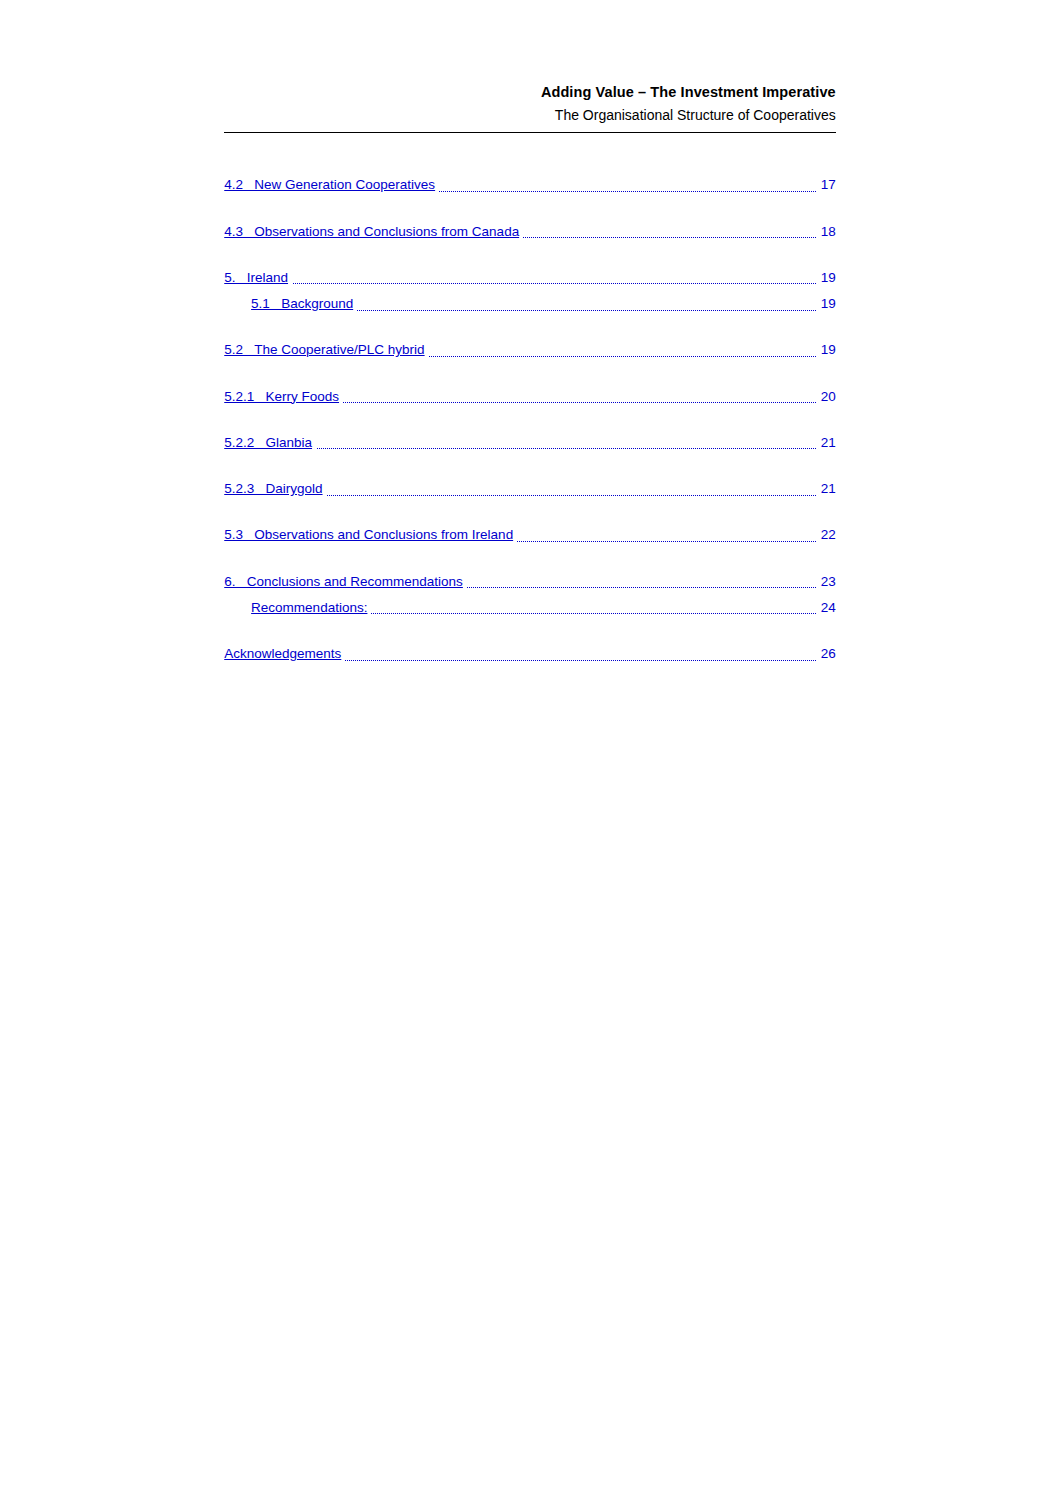Adding Value – The Investment Imperative
The Organisational Structure of Cooperatives
4.2 New Generation Cooperatives 17
4.3 Observations and Conclusions from Canada 18
5. Ireland 19
5.1 Background 19
5.2 The Cooperative/PLC hybrid 19
5.2.1 Kerry Foods 20
5.2.2 Glanbia 21
5.2.3 Dairygold 21
5.3 Observations and Conclusions from Ireland 22
6. Conclusions and Recommendations 23
Recommendations: 24
Acknowledgements 26